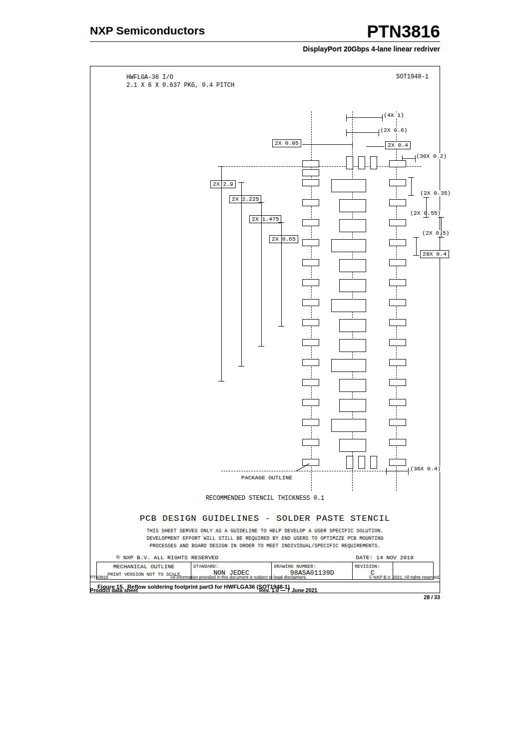NXP Semiconductors
PTN3816
DisplayPort 20Gbps 4-lane linear redriver
HWFLGA-36 I/O 2.1 X 6 X 0.637 PKG, 0.4 PITCH
SOT1948-1
(4X 1)
(2X 0.6)
2X 0.95
2X 0.4
(36X 0.2)
2X 2.9
2X 2.225
2X 1.475
2X 0.65
(2X 0.35)
(2X 0.55)
(2X 0.5)
28X 0.4
(36X 0.4)
PACKAGE OUTLINE
RECOMMENDED STENCIL THICKNESS 0.1
PCB DESIGN GUIDELINES - SOLDER PASTE STENCIL
THIS SHEET SERVES ONLY AS A GUIDELINE TO HELP DEVELOP A USER SPECIFIC SOLUTION.
DEVELOPMENT EFFORT WILL STILL BE REQUIRED BY END USERS TO OPTIMIZE PCB MOUNTING
PROCESSES AND BOARD DESIGN IN ORDER TO MEET INDIVIDUAL/SPECIFIC REQUIREMENTS.
© NXP B.V. ALL RIGHTS RESERVED
DATE: 14 NOV 2019
| MECHANICAL OUTLINE PRINT VERSION NOT TO SCALE | STANDARD: NON JEDEC | DRAWING NUMBER: 98ASA01139D | REVISION: C | |
Figure 15. Reflow soldering footprint part3 for HWFLGA36 (SOT1948-1)
PTN3816
All information provided in this document is subject to legal disclaimers.
© NXP B.V. 2021. All rights reserved.
Product data sheet
Rev. 1.0 — 7 June 2021
28 / 33